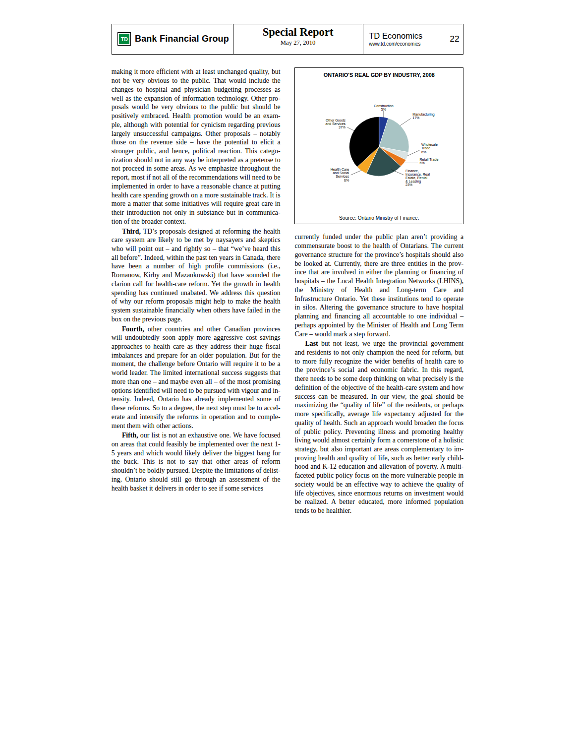Bank Financial Group
Special Report
May 27, 2010
TD Economics
www.td.com/economics
22
making it more efficient with at least unchanged quality, but not be very obvious to the public. That would include the changes to hospital and physician budgeting processes as well as the expansion of information technology. Other proposals would be very obvious to the public but should be positively embraced. Health promotion would be an example, although with potential for cynicism regarding previous largely unsuccessful campaigns. Other proposals – notably those on the revenue side – have the potential to elicit a stronger public, and hence, political reaction. This categorization should not in any way be interpreted as a pretense to not proceed in some areas. As we emphasize throughout the report, most if not all of the recommendations will need to be implemented in order to have a reasonable chance at putting health care spending growth on a more sustainable track. It is more a matter that some initiatives will require great care in their introduction not only in substance but in communication of the broader context.
Third, TD’s proposals designed at reforming the health care system are likely to be met by naysayers and skeptics who will point out – and rightly so – that “we’ve heard this all before”. Indeed, within the past ten years in Canada, there have been a number of high profile commissions (i.e., Romanow, Kirby and Mazankowski) that have sounded the clarion call for health-care reform. Yet the growth in health spending has continued unabated. We address this question of why our reform proposals might help to make the health system sustainable financially when others have failed in the box on the previous page.
Fourth, other countries and other Canadian provinces will undoubtedly soon apply more aggressive cost savings approaches to health care as they address their huge fiscal imbalances and prepare for an older population. But for the moment, the challenge before Ontario will require it to be a world leader. The limited international success suggests that more than one – and maybe even all – of the most promising options identified will need to be pursued with vigour and intensity. Indeed, Ontario has already implemented some of these reforms. So to a degree, the next step must be to accelerate and intensify the reforms in operation and to complement them with other actions.
Fifth, our list is not an exhaustive one. We have focused on areas that could feasibly be implemented over the next 1-5 years and which would likely deliver the biggest bang for the buck. This is not to say that other areas of reform shouldn’t be boldly pursued. Despite the limitations of delisting, Ontario should still go through an assessment of the health basket it delivers in order to see if some services
ONTARIO'S REAL GDP BY INDUSTRY, 2008
Construction 5% Manufacturing 17% Wholesale Trade 6% Retail Trade 6% Finance, Insurance, Real Estate, Rental & Leasing 23% Health Care and Social Services 6% Other Goods and Services 37%
Source: Ontario Ministry of Finance.
currently funded under the public plan aren’t providing a commensurate boost to the health of Ontarians. The current governance structure for the province’s hospitals should also be looked at. Currently, there are three entities in the province that are involved in either the planning or financing of hospitals – the Local Health Integration Networks (LHINS), the Ministry of Health and Long-term Care and Infrastructure Ontario. Yet these institutions tend to operate in silos. Altering the governance structure to have hospital planning and financing all accountable to one individual – perhaps appointed by the Minister of Health and Long Term Care – would mark a step forward.
Last but not least, we urge the provincial government and residents to not only champion the need for reform, but to more fully recognize the wider benefits of health care to the province’s social and economic fabric. In this regard, there needs to be some deep thinking on what precisely is the definition of the objective of the health-care system and how success can be measured. In our view, the goal should be maximizing the “quality of life” of the residents, or perhaps more specifically, average life expectancy adjusted for the quality of health. Such an approach would broaden the focus of public policy. Preventing illness and promoting healthy living would almost certainly form a cornerstone of a holistic strategy, but also important are areas complementary to improving health and quality of life, such as better early childhood and K-12 education and allevation of poverty. A multi-faceted public policy focus on the more vulnerable people in society would be an effective way to achieve the quality of life objectives, since enormous returns on investment would be realized. A better educated, more informed population tends to be healthier.